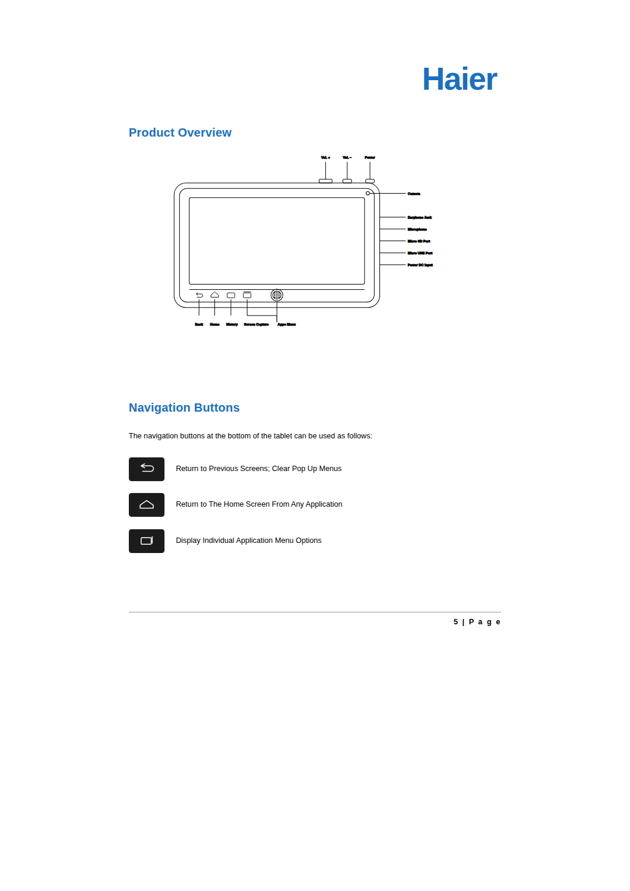Haier
Product Overview
Vol. + Vol. − Power Camera Earphone Jack Microphone Micro SD Port Micro USB Port Power DC Input Back Home History Screen Capture Apps Menu
Navigation Buttons
The navigation buttons at the bottom of the tablet can be used as follows:
Return to Previous Screens; Clear Pop Up Menus
Return to The Home Screen From Any Application
Display Individual Application Menu Options
5 | P a g e